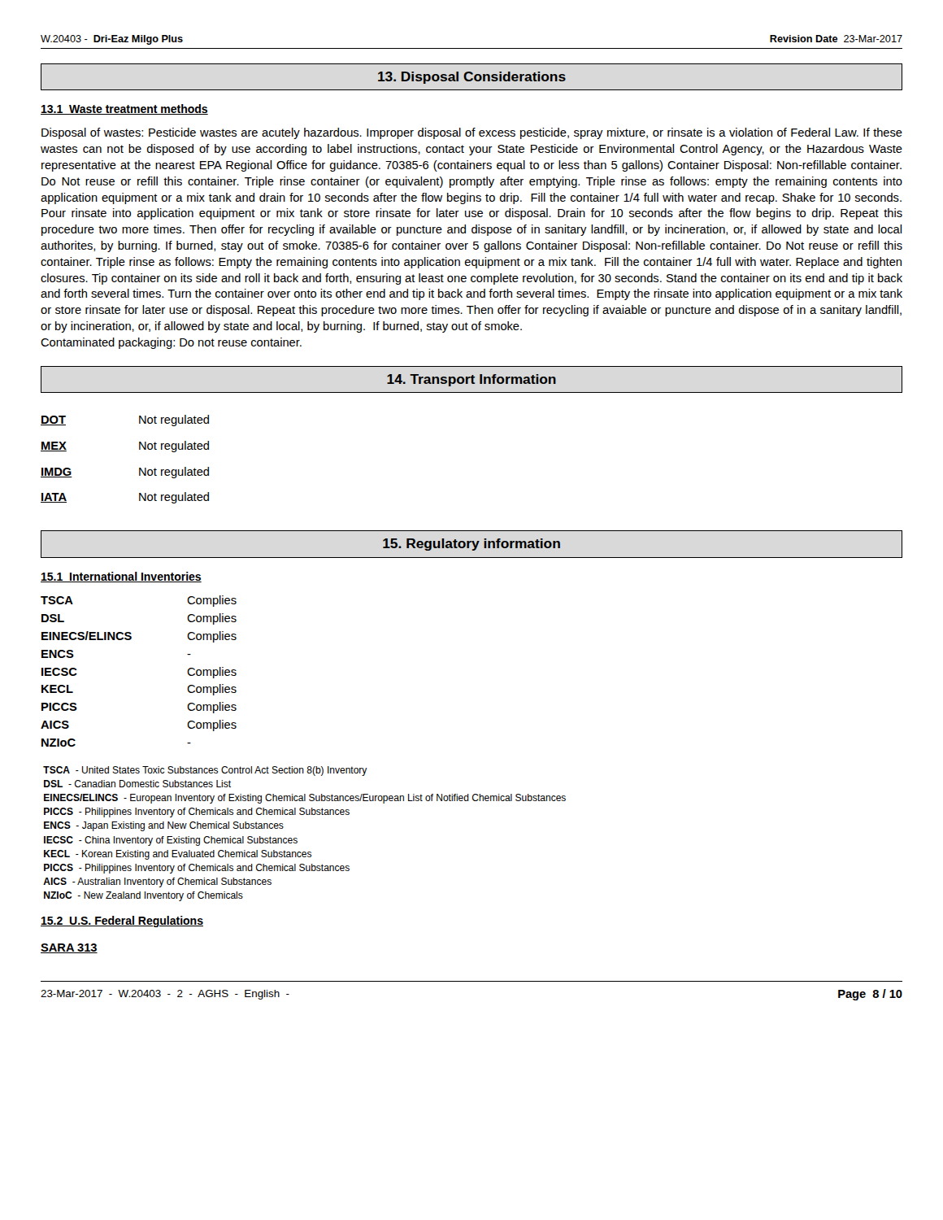W.20403 - Dri-Eaz Milgo Plus
Revision Date 23-Mar-2017
13. Disposal Considerations
13.1 Waste treatment methods
Disposal of wastes: Pesticide wastes are acutely hazardous. Improper disposal of excess pesticide, spray mixture, or rinsate is a violation of Federal Law. If these wastes can not be disposed of by use according to label instructions, contact your State Pesticide or Environmental Control Agency, or the Hazardous Waste representative at the nearest EPA Regional Office for guidance. 70385-6 (containers equal to or less than 5 gallons) Container Disposal: Non-refillable container. Do Not reuse or refill this container. Triple rinse container (or equivalent) promptly after emptying. Triple rinse as follows: empty the remaining contents into application equipment or a mix tank and drain for 10 seconds after the flow begins to drip. Fill the container 1/4 full with water and recap. Shake for 10 seconds. Pour rinsate into application equipment or mix tank or store rinsate for later use or disposal. Drain for 10 seconds after the flow begins to drip. Repeat this procedure two more times. Then offer for recycling if available or puncture and dispose of in sanitary landfill, or by incineration, or, if allowed by state and local authorites, by burning. If burned, stay out of smoke. 70385-6 for container over 5 gallons Container Disposal: Non-refillable container. Do Not reuse or refill this container. Triple rinse as follows: Empty the remaining contents into application equipment or a mix tank. Fill the container 1/4 full with water. Replace and tighten closures. Tip container on its side and roll it back and forth, ensuring at least one complete revolution, for 30 seconds. Stand the container on its end and tip it back and forth several times. Turn the container over onto its other end and tip it back and forth several times. Empty the rinsate into application equipment or a mix tank or store rinsate for later use or disposal. Repeat this procedure two more times. Then offer for recycling if avaiable or puncture and dispose of in a sanitary landfill, or by incineration, or, if allowed by state and local, by burning. If burned, stay out of smoke.
Contaminated packaging: Do not reuse container.
14. Transport Information
| DOT | Not regulated |
| MEX | Not regulated |
| IMDG | Not regulated |
| IATA | Not regulated |
15. Regulatory information
15.1 International Inventories
| TSCA | Complies |
| DSL | Complies |
| EINECS/ELINCS | Complies |
| ENCS | - |
| IECSC | Complies |
| KECL | Complies |
| PICCS | Complies |
| AICS | Complies |
| NZIoC | - |
TSCA - United States Toxic Substances Control Act Section 8(b) Inventory
DSL - Canadian Domestic Substances List
EINECS/ELINCS - European Inventory of Existing Chemical Substances/European List of Notified Chemical Substances
PICCS - Philippines Inventory of Chemicals and Chemical Substances
ENCS - Japan Existing and New Chemical Substances
IECSC - China Inventory of Existing Chemical Substances
KECL - Korean Existing and Evaluated Chemical Substances
PICCS - Philippines Inventory of Chemicals and Chemical Substances
AICS - Australian Inventory of Chemical Substances
NZIoC - New Zealand Inventory of Chemicals
15.2 U.S. Federal Regulations
SARA 313
23-Mar-2017 - W.20403 - 2 - AGHS - English -
Page 8 / 10